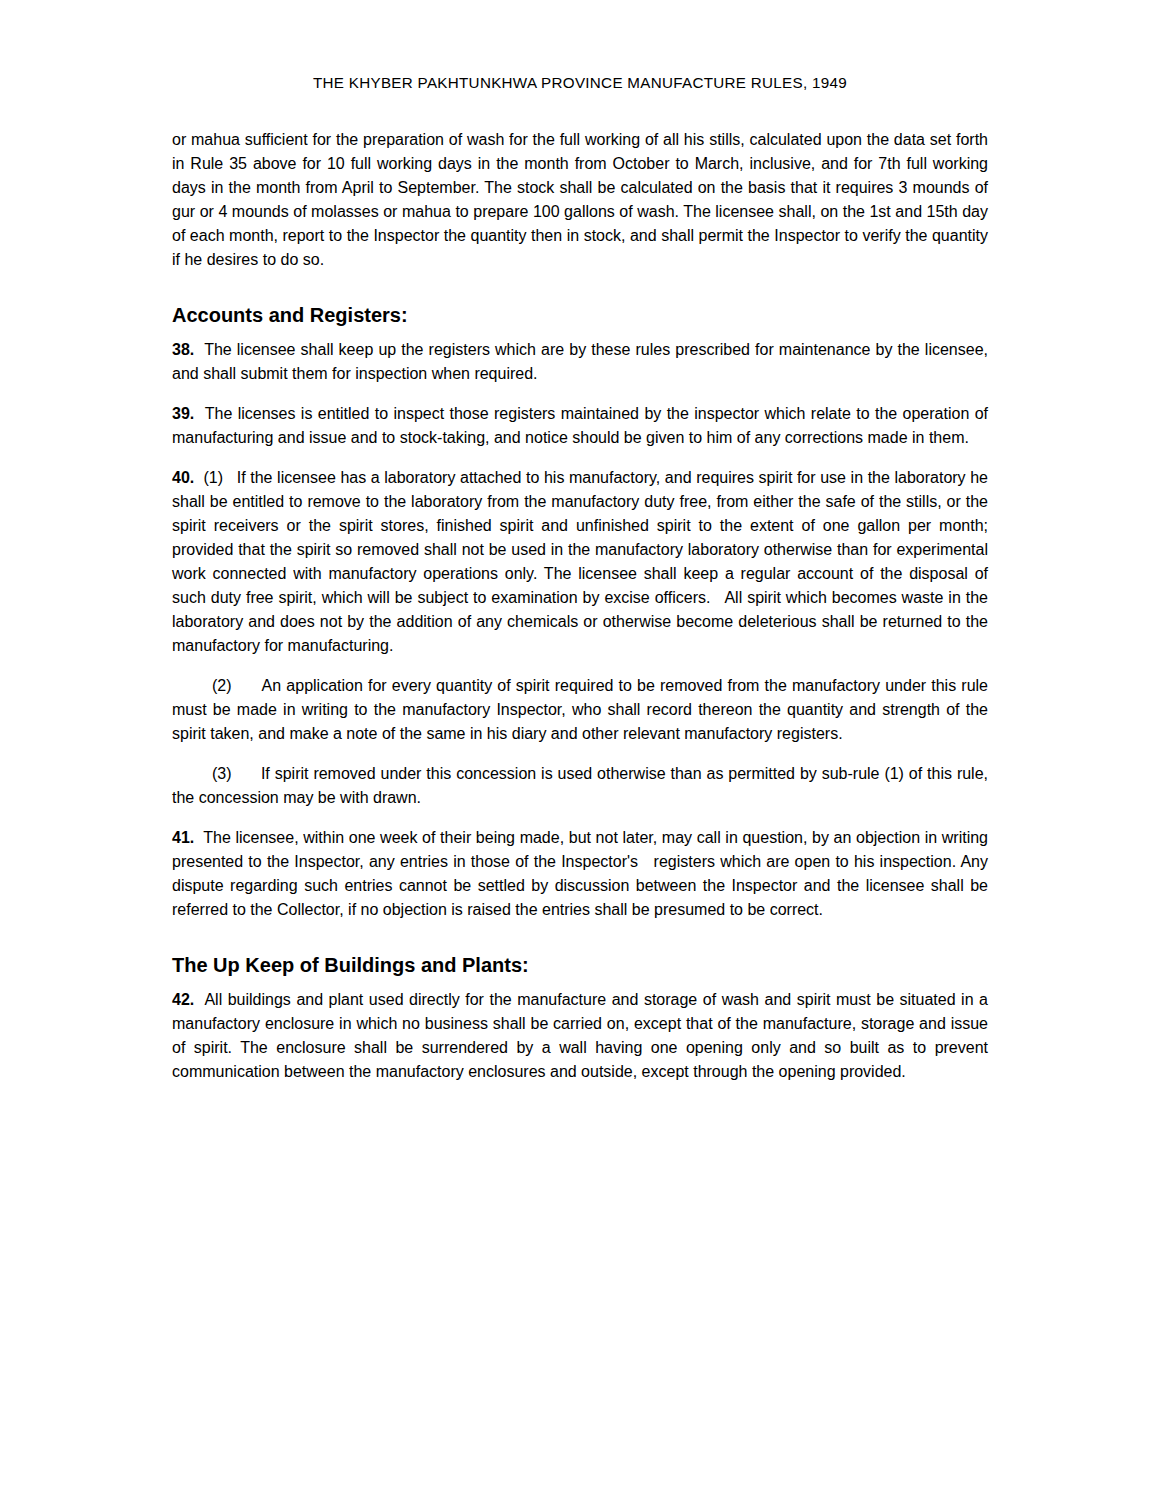THE KHYBER PAKHTUNKHWA PROVINCE MANUFACTURE RULES, 1949
or mahua sufficient for the preparation of wash for the full working of all his stills, calculated upon the data set forth in Rule 35 above for 10 full working days in the month from October to March, inclusive, and for 7th full working days in the month from April to September. The stock shall be calculated on the basis that it requires 3 mounds of gur or 4 mounds of molasses or mahua to prepare 100 gallons of wash. The licensee shall, on the 1st and 15th day of each month, report to the Inspector the quantity then in stock, and shall permit the Inspector to verify the quantity if he desires to do so.
Accounts and Registers:
38. The licensee shall keep up the registers which are by these rules prescribed for maintenance by the licensee, and shall submit them for inspection when required.
39. The licenses is entitled to inspect those registers maintained by the inspector which relate to the operation of manufacturing and issue and to stock-taking, and notice should be given to him of any corrections made in them.
40. (1) If the licensee has a laboratory attached to his manufactory, and requires spirit for use in the laboratory he shall be entitled to remove to the laboratory from the manufactory duty free, from either the safe of the stills, or the spirit receivers or the spirit stores, finished spirit and unfinished spirit to the extent of one gallon per month; provided that the spirit so removed shall not be used in the manufactory laboratory otherwise than for experimental work connected with manufactory operations only. The licensee shall keep a regular account of the disposal of such duty free spirit, which will be subject to examination by excise officers. All spirit which becomes waste in the laboratory and does not by the addition of any chemicals or otherwise become deleterious shall be returned to the manufactory for manufacturing.
(2) An application for every quantity of spirit required to be removed from the manufactory under this rule must be made in writing to the manufactory Inspector, who shall record thereon the quantity and strength of the spirit taken, and make a note of the same in his diary and other relevant manufactory registers.
(3) If spirit removed under this concession is used otherwise than as permitted by sub-rule (1) of this rule, the concession may be with drawn.
41. The licensee, within one week of their being made, but not later, may call in question, by an objection in writing presented to the Inspector, any entries in those of the Inspector's registers which are open to his inspection. Any dispute regarding such entries cannot be settled by discussion between the Inspector and the licensee shall be referred to the Collector, if no objection is raised the entries shall be presumed to be correct.
The Up Keep of Buildings and Plants:
42. All buildings and plant used directly for the manufacture and storage of wash and spirit must be situated in a manufactory enclosure in which no business shall be carried on, except that of the manufacture, storage and issue of spirit. The enclosure shall be surrendered by a wall having one opening only and so built as to prevent communication between the manufactory enclosures and outside, except through the opening provided.